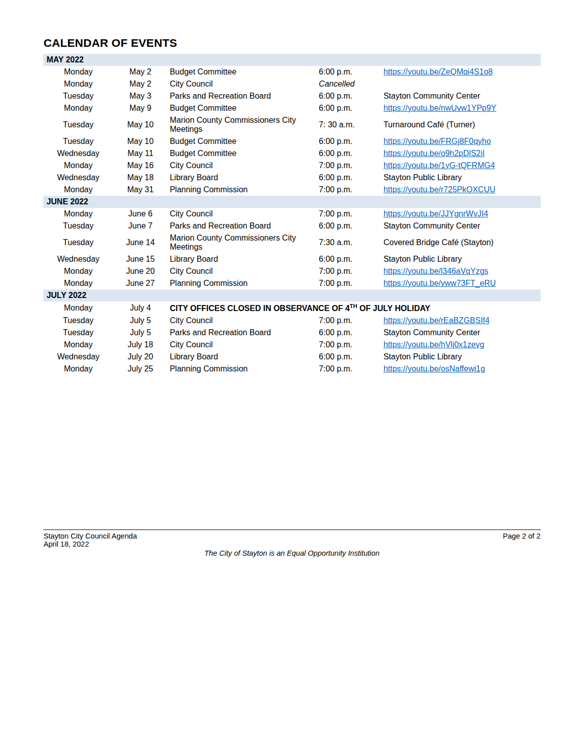CALENDAR OF EVENTS
| MAY 2022 |
| Monday | May 2 | Budget Committee | 6:00 p.m. | https://youtu.be/ZeQMqi4S1o8 |
| Monday | May 2 | City Council | Cancelled | |
| Tuesday | May 3 | Parks and Recreation Board | 6:00 p.m. | Stayton Community Center |
| Monday | May 9 | Budget Committee | 6:00 p.m. | https://youtu.be/nwUvw1YPp9Y |
| Tuesday | May 10 | Marion County Commissioners City Meetings | 7: 30 a.m. | Turnaround Café (Turner) |
| Tuesday | May 10 | Budget Committee | 6:00 p.m. | https://youtu.be/FRGj8F0qyho |
| Wednesday | May 11 | Budget Committee | 6:00 p.m. | https://youtu.be/o9h2pDlS2iI |
| Monday | May 16 | City Council | 7:00 p.m. | https://youtu.be/1yG-tQFRMG4 |
| Wednesday | May 18 | Library Board | 6:00 p.m. | Stayton Public Library |
| Monday | May 31 | Planning Commission | 7:00 p.m. | https://youtu.be/r725PkOXCUU |
| JUNE 2022 |
| Monday | June 6 | City Council | 7:00 p.m. | https://youtu.be/JJYgnrWvJI4 |
| Tuesday | June 7 | Parks and Recreation Board | 6:00 p.m. | Stayton Community Center |
| Tuesday | June 14 | Marion County Commissioners City Meetings | 7:30 a.m. | Covered Bridge Café (Stayton) |
| Wednesday | June 15 | Library Board | 6:00 p.m. | Stayton Public Library |
| Monday | June 20 | City Council | 7:00 p.m. | https://youtu.be/l346aVqYzgs |
| Monday | June 27 | Planning Commission | 7:00 p.m. | https://youtu.be/vww73FT_eRU |
| JULY 2022 |
| Monday | July 4 | CITY OFFICES CLOSED IN OBSERVANCE OF 4 TH OF JULY HOLIDAY |
| Tuesday | July 5 | City Council | 7:00 p.m. | https://youtu.be/rEaBZGBSIf4 |
| Tuesday | July 5 | Parks and Recreation Board | 6:00 p.m. | Stayton Community Center |
| Monday | July 18 | City Council | 7:00 p.m. | https://youtu.be/hVlj0x1zevg |
| Wednesday | July 20 | Library Board | 6:00 p.m. | Stayton Public Library |
| Monday | July 25 | Planning Commission | 7:00 p.m. | https://youtu.be/osNaffewj1g |
Stayton City Council Agenda
April 18, 2022
Page 2 of 2
The City of Stayton is an Equal Opportunity Institution